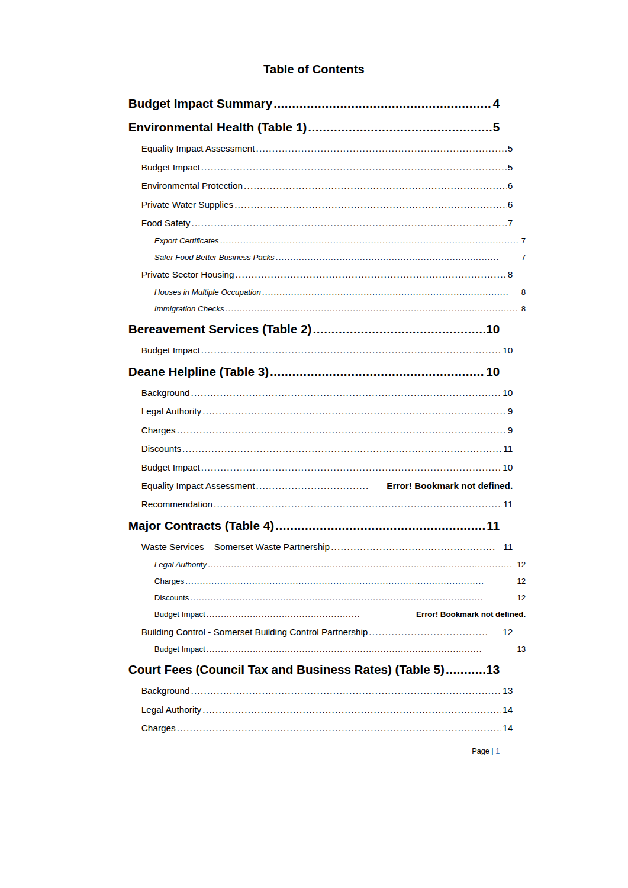Table of Contents
Budget Impact Summary ....................................................................... 4
Environmental Health (Table 1) ........................................................... 5
Equality Impact Assessment ................................................................................. 5
Budget Impact ................................................................................................. 5
Environmental Protection ....................................................................................... 6
Private Water Supplies .......................................................................................... 6
Food Safety ..................................................................................................... 7
Export Certificates ....................................................................................................... 7
Safer Food Better Business Packs ............................................................................. 7
Private Sector Housing ......................................................................................... 8
Houses in Multiple Occupation ..................................................................................... 8
Immigration Checks ..................................................................................................... 8
Bereavement Services (Table 2) ....................................................... 10
Budget Impact ............................................................................................... 10
Deane Helpline (Table 3) .................................................................... 10
Background .................................................................................................... 10
Legal Authority ................................................................................................ 9
Charges ......................................................................................................... 9
Discounts ....................................................................................................... 11
Budget Impact ............................................................................................... 10
Equality Impact Assessment ................................... Error! Bookmark not defined.
Recommendation ............................................................................................ 11
Major Contracts (Table 4) ................................................................... 11
Waste Services – Somerset Waste Partnership ................................................... 11
Legal Authority ......................................................................................................... 12
Charges ....................................................................................................... 12
Discounts ..................................................................................................... 12
Budget Impact ..................................................... Error! Bookmark not defined.
Building Control - Somerset Building Control Partnership ..................................... 12
Budget Impact ............................................................................................... 13
Court Fees (Council Tax and Business Rates) (Table 5) ................ 13
Background .................................................................................................... 13
Legal Authority .............................................................................................. 14
Charges ....................................................................................................... 14
Page | 1